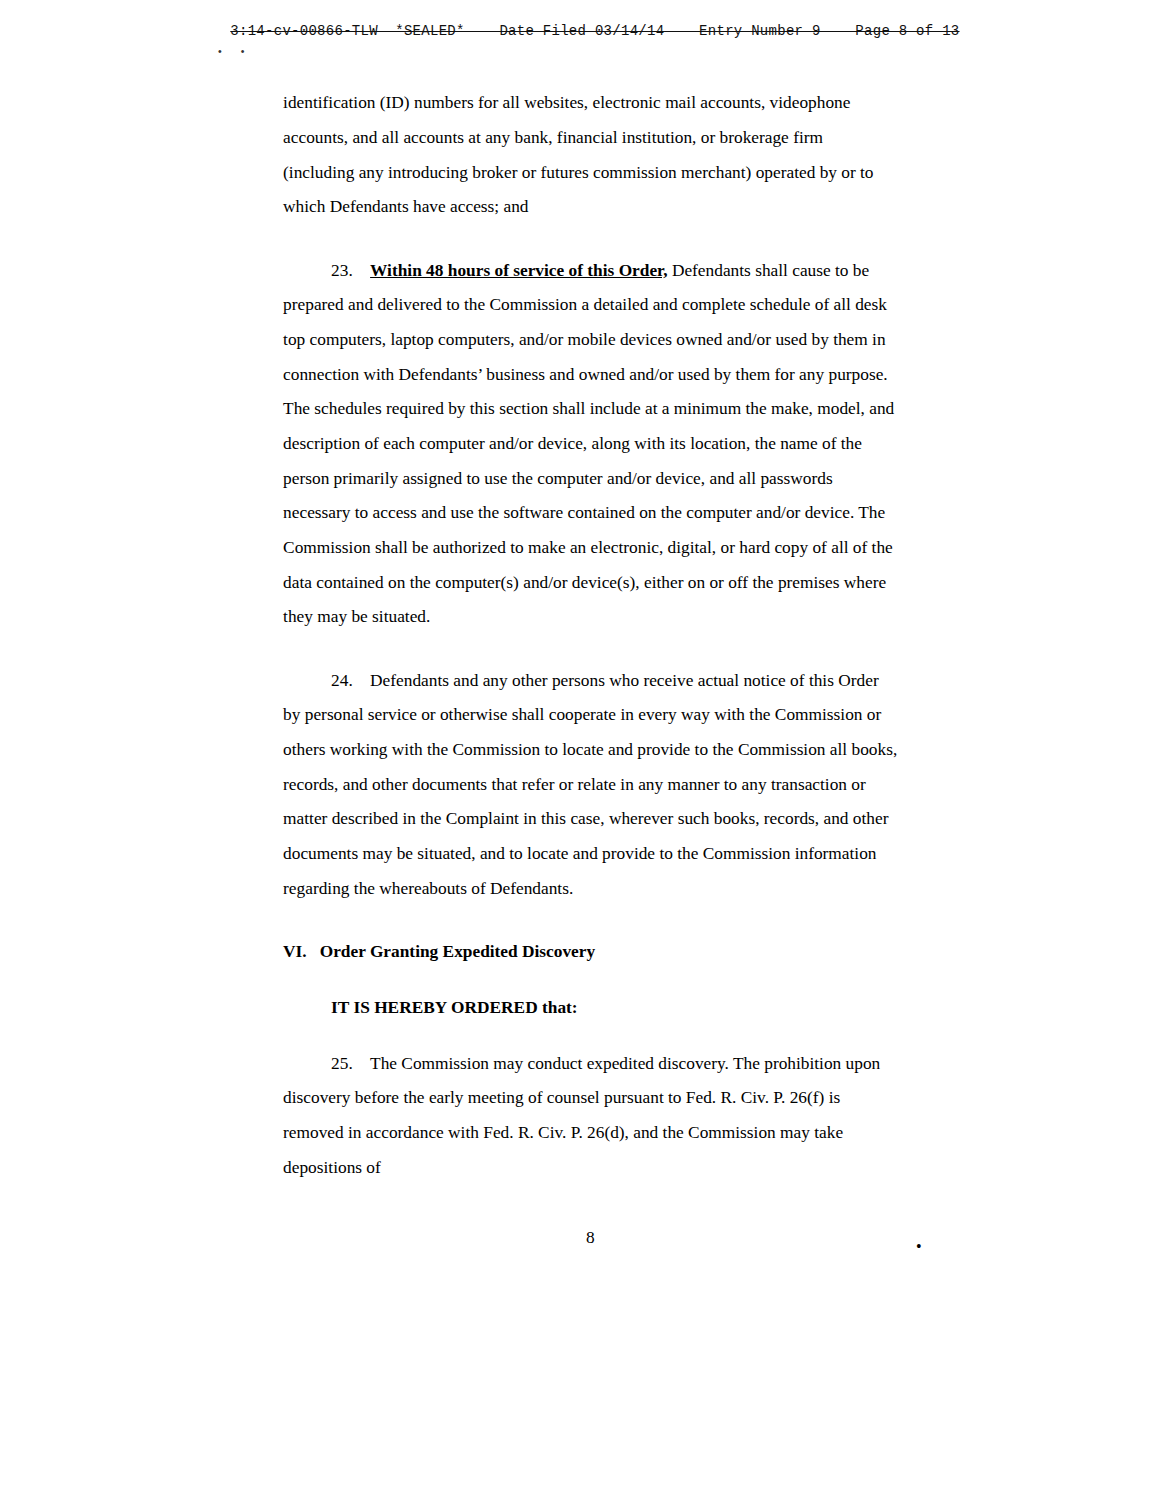3:14-cv-00866-TLW *SEALED* Date Filed 03/14/14 Entry Number 9 Page 8 of 13
• •
identification (ID) numbers for all websites, electronic mail accounts, videophone accounts, and all accounts at any bank, financial institution, or brokerage firm (including any introducing broker or futures commission merchant) operated by or to which Defendants have access; and
23. Within 48 hours of service of this Order, Defendants shall cause to be prepared and delivered to the Commission a detailed and complete schedule of all desk top computers, laptop computers, and/or mobile devices owned and/or used by them in connection with Defendants’ business and owned and/or used by them for any purpose. The schedules required by this section shall include at a minimum the make, model, and description of each computer and/or device, along with its location, the name of the person primarily assigned to use the computer and/or device, and all passwords necessary to access and use the software contained on the computer and/or device. The Commission shall be authorized to make an electronic, digital, or hard copy of all of the data contained on the computer(s) and/or device(s), either on or off the premises where they may be situated.
24. Defendants and any other persons who receive actual notice of this Order by personal service or otherwise shall cooperate in every way with the Commission or others working with the Commission to locate and provide to the Commission all books, records, and other documents that refer or relate in any manner to any transaction or matter described in the Complaint in this case, wherever such books, records, and other documents may be situated, and to locate and provide to the Commission information regarding the whereabouts of Defendants.
VI. Order Granting Expedited Discovery
IT IS HEREBY ORDERED that:
25. The Commission may conduct expedited discovery. The prohibition upon discovery before the early meeting of counsel pursuant to Fed. R. Civ. P. 26(f) is removed in accordance with Fed. R. Civ. P. 26(d), and the Commission may take depositions of
8
•